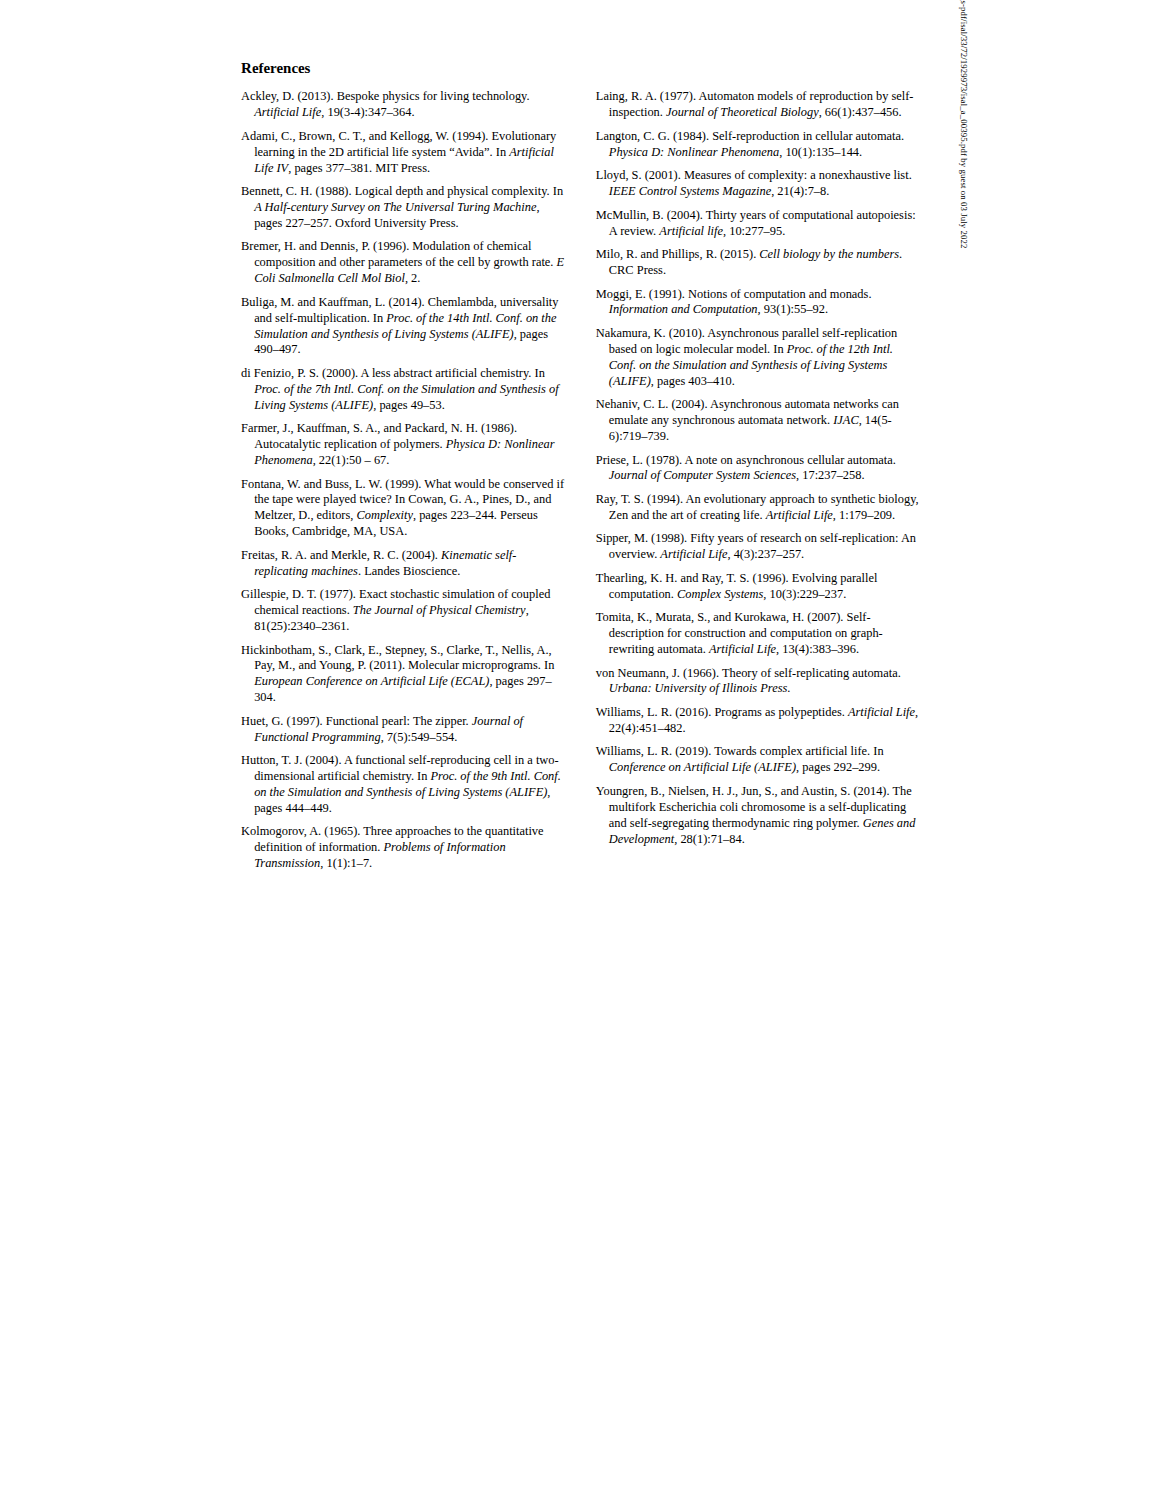Downloaded from http://direct.mit.edu/isal/proceedings-pdf/isal/33/72/1929973/isal_a_00395.pdf by guest on 03 July 2022
References
Ackley, D. (2013). Bespoke physics for living technology. Artificial Life, 19(3-4):347–364.
Adami, C., Brown, C. T., and Kellogg, W. (1994). Evolutionary learning in the 2D artificial life system “Avida”. In Artificial Life IV, pages 377–381. MIT Press.
Bennett, C. H. (1988). Logical depth and physical complexity. In A Half-century Survey on The Universal Turing Machine, pages 227–257. Oxford University Press.
Bremer, H. and Dennis, P. (1996). Modulation of chemical composition and other parameters of the cell by growth rate. E Coli Salmonella Cell Mol Biol, 2.
Buliga, M. and Kauffman, L. (2014). Chemlambda, universality and self-multiplication. In Proc. of the 14th Intl. Conf. on the Simulation and Synthesis of Living Systems (ALIFE), pages 490–497.
di Fenizio, P. S. (2000). A less abstract artificial chemistry. In Proc. of the 7th Intl. Conf. on the Simulation and Synthesis of Living Systems (ALIFE), pages 49–53.
Farmer, J., Kauffman, S. A., and Packard, N. H. (1986). Autocatalytic replication of polymers. Physica D: Nonlinear Phenomena, 22(1):50 – 67.
Fontana, W. and Buss, L. W. (1999). What would be conserved if the tape were played twice? In Cowan, G. A., Pines, D., and Meltzer, D., editors, Complexity, pages 223–244. Perseus Books, Cambridge, MA, USA.
Freitas, R. A. and Merkle, R. C. (2004). Kinematic self-replicating machines. Landes Bioscience.
Gillespie, D. T. (1977). Exact stochastic simulation of coupled chemical reactions. The Journal of Physical Chemistry, 81(25):2340–2361.
Hickinbotham, S., Clark, E., Stepney, S., Clarke, T., Nellis, A., Pay, M., and Young, P. (2011). Molecular microprograms. In European Conference on Artificial Life (ECAL), pages 297–304.
Huet, G. (1997). Functional pearl: The zipper. Journal of Functional Programming, 7(5):549–554.
Hutton, T. J. (2004). A functional self-reproducing cell in a two-dimensional artificial chemistry. In Proc. of the 9th Intl. Conf. on the Simulation and Synthesis of Living Systems (ALIFE), pages 444–449.
Kolmogorov, A. (1965). Three approaches to the quantitative definition of information. Problems of Information Transmission, 1(1):1–7.
Laing, R. A. (1977). Automaton models of reproduction by self-inspection. Journal of Theoretical Biology, 66(1):437–456.
Langton, C. G. (1984). Self-reproduction in cellular automata. Physica D: Nonlinear Phenomena, 10(1):135–144.
Lloyd, S. (2001). Measures of complexity: a nonexhaustive list. IEEE Control Systems Magazine, 21(4):7–8.
McMullin, B. (2004). Thirty years of computational autopoiesis: A review. Artificial life, 10:277–95.
Milo, R. and Phillips, R. (2015). Cell biology by the numbers. CRC Press.
Moggi, E. (1991). Notions of computation and monads. Information and Computation, 93(1):55–92.
Nakamura, K. (2010). Asynchronous parallel self-replication based on logic molecular model. In Proc. of the 12th Intl. Conf. on the Simulation and Synthesis of Living Systems (ALIFE), pages 403–410.
Nehaniv, C. L. (2004). Asynchronous automata networks can emulate any synchronous automata network. IJAC, 14(5-6):719–739.
Priese, L. (1978). A note on asynchronous cellular automata. Journal of Computer System Sciences, 17:237–258.
Ray, T. S. (1994). An evolutionary approach to synthetic biology, Zen and the art of creating life. Artificial Life, 1:179–209.
Sipper, M. (1998). Fifty years of research on self-replication: An overview. Artificial Life, 4(3):237–257.
Thearling, K. H. and Ray, T. S. (1996). Evolving parallel computation. Complex Systems, 10(3):229–237.
Tomita, K., Murata, S., and Kurokawa, H. (2007). Self-description for construction and computation on graph-rewriting automata. Artificial Life, 13(4):383–396.
von Neumann, J. (1966). Theory of self-replicating automata. Urbana: University of Illinois Press.
Williams, L. R. (2016). Programs as polypeptides. Artificial Life, 22(4):451–482.
Williams, L. R. (2019). Towards complex artificial life. In Conference on Artificial Life (ALIFE), pages 292–299.
Youngren, B., Nielsen, H. J., Jun, S., and Austin, S. (2014). The multifork Escherichia coli chromosome is a self-duplicating and self-segregating thermodynamic ring polymer. Genes and Development, 28(1):71–84.